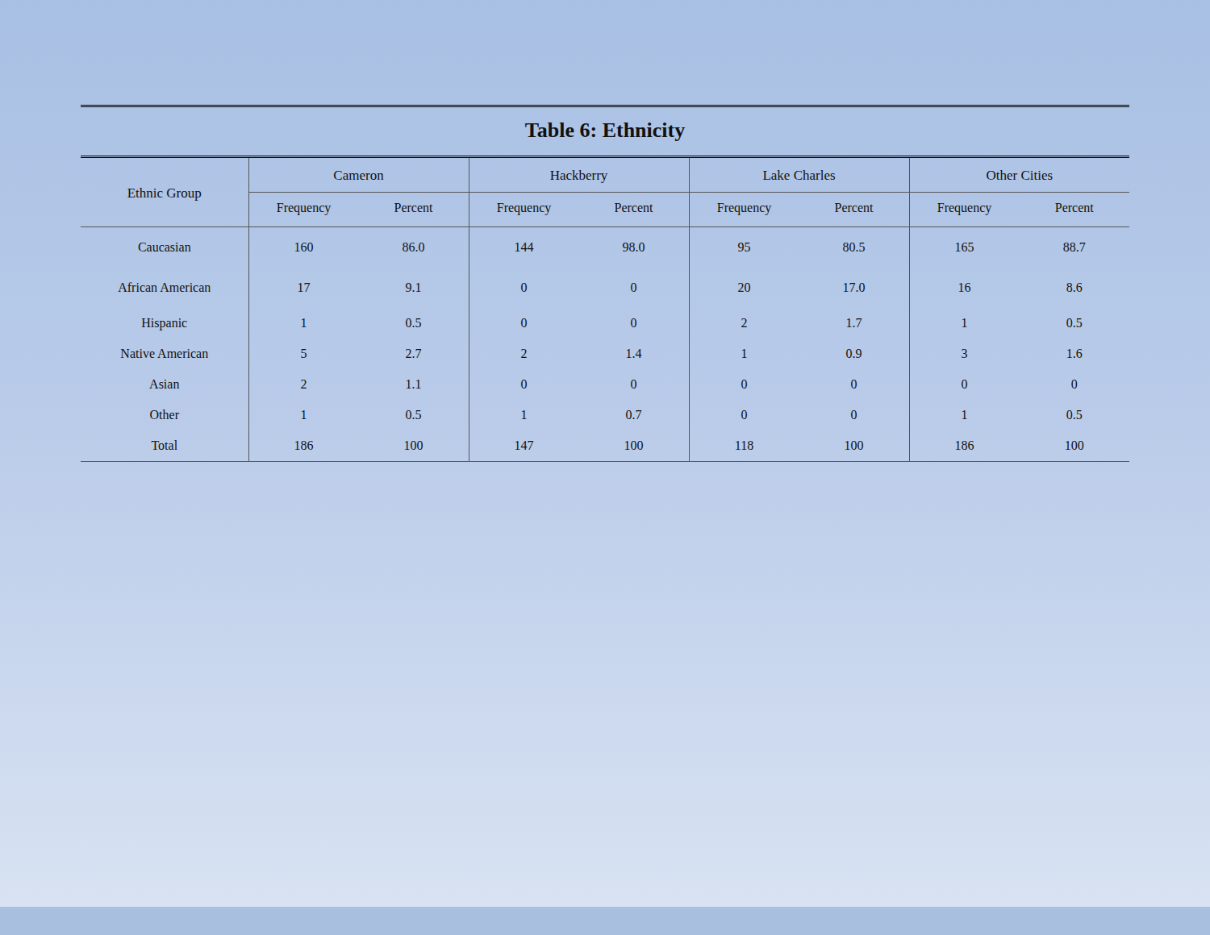| Table 6: Ethnicity |
| Ethnic Group | Cameron | Hackberry | Lake Charles | Other Cities |
| Frequency | Percent | Frequency | Percent | Frequency | Percent | Frequency | Percent |
| Caucasian | 160 | 86.0 | 144 | 98.0 | 95 | 80.5 | 165 | 88.7 |
| African American | 17 | 9.1 | 0 | 0 | 20 | 17.0 | 16 | 8.6 |
| Hispanic | 1 | 0.5 | 0 | 0 | 2 | 1.7 | 1 | 0.5 |
| Native American | 5 | 2.7 | 2 | 1.4 | 1 | 0.9 | 3 | 1.6 |
| Asian | 2 | 1.1 | 0 | 0 | 0 | 0 | 0 | 0 |
| Other | 1 | 0.5 | 1 | 0.7 | 0 | 0 | 1 | 0.5 |
| Total | 186 | 100 | 147 | 100 | 118 | 100 | 186 | 100 |